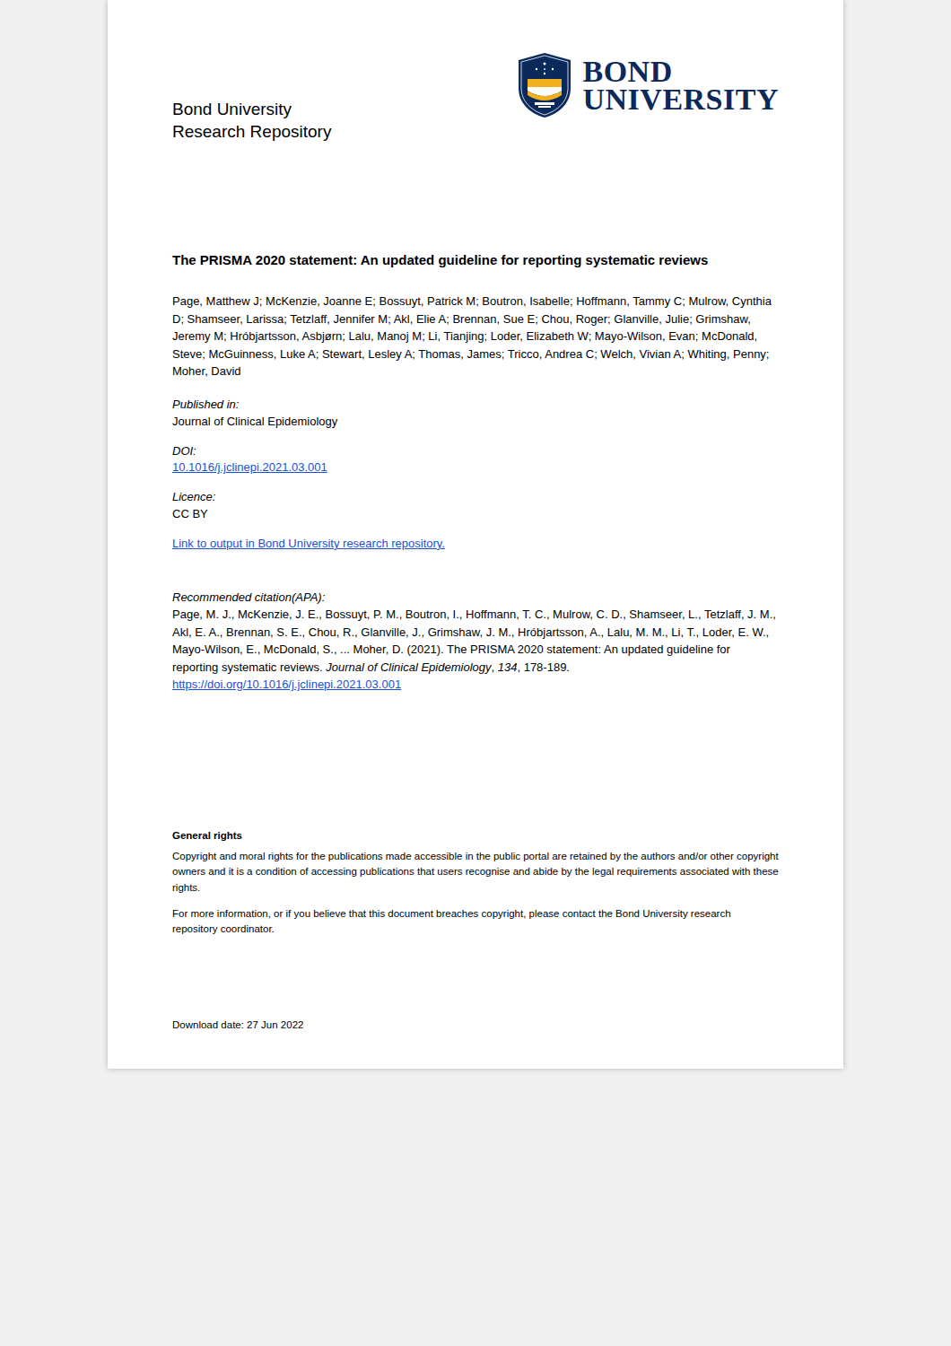Bond University Research Repository
BOND UNIVERSITY
The PRISMA 2020 statement: An updated guideline for reporting systematic reviews
Page, Matthew J; McKenzie, Joanne E; Bossuyt, Patrick M; Boutron, Isabelle; Hoffmann, Tammy C; Mulrow, Cynthia D; Shamseer, Larissa; Tetzlaff, Jennifer M; Akl, Elie A; Brennan, Sue E; Chou, Roger; Glanville, Julie; Grimshaw, Jeremy M; Hróbjartsson, Asbjørn; Lalu, Manoj M; Li, Tianjing; Loder, Elizabeth W; Mayo-Wilson, Evan; McDonald, Steve; McGuinness, Luke A; Stewart, Lesley A; Thomas, James; Tricco, Andrea C; Welch, Vivian A; Whiting, Penny; Moher, David
Published in:
Journal of Clinical Epidemiology
DOI:
10.1016/j.jclinepi.2021.03.001
Licence:
CC BY
Link to output in Bond University research repository.
Recommended citation(APA):
Page, M. J., McKenzie, J. E., Bossuyt, P. M., Boutron, I., Hoffmann, T. C., Mulrow, C. D., Shamseer, L., Tetzlaff, J. M., Akl, E. A., Brennan, S. E., Chou, R., Glanville, J., Grimshaw, J. M., Hróbjartsson, A., Lalu, M. M., Li, T., Loder, E. W., Mayo-Wilson, E., McDonald, S., ... Moher, D. (2021). The PRISMA 2020 statement: An updated guideline for reporting systematic reviews. Journal of Clinical Epidemiology, 134, 178-189. https://doi.org/10.1016/j.jclinepi.2021.03.001
General rights
Copyright and moral rights for the publications made accessible in the public portal are retained by the authors and/or other copyright owners and it is a condition of accessing publications that users recognise and abide by the legal requirements associated with these rights.
For more information, or if you believe that this document breaches copyright, please contact the Bond University research repository coordinator.
Download date: 27 Jun 2022